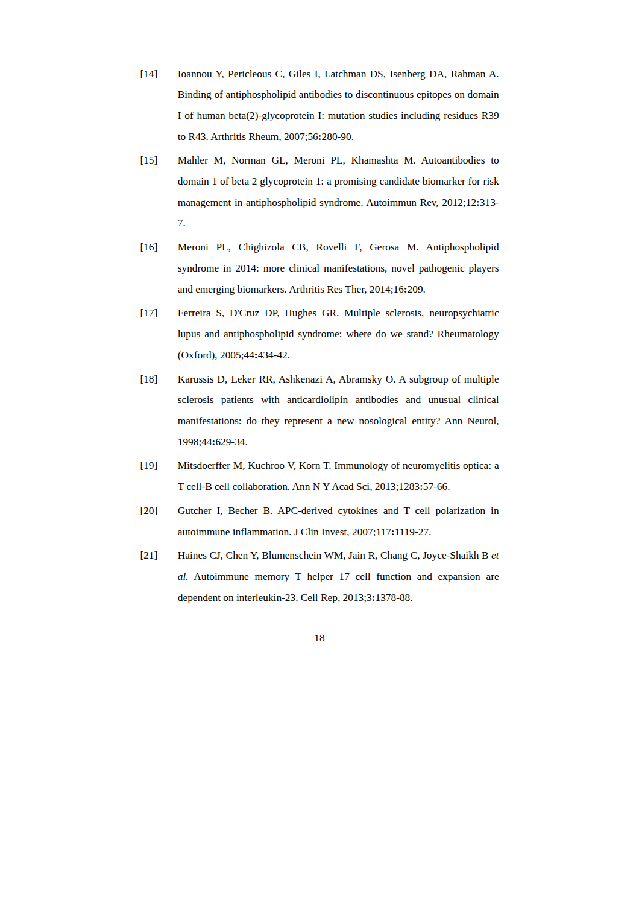[14] Ioannou Y, Pericleous C, Giles I, Latchman DS, Isenberg DA, Rahman A. Binding of antiphospholipid antibodies to discontinuous epitopes on domain I of human beta(2)-glycoprotein I: mutation studies including residues R39 to R43. Arthritis Rheum, 2007;56: 280-90.
[15] Mahler M, Norman GL, Meroni PL, Khamashta M. Autoantibodies to domain 1 of beta 2 glycoprotein 1: a promising candidate biomarker for risk management in antiphospholipid syndrome. Autoimmun Rev, 2012;12: 313-7.
[16] Meroni PL, Chighizola CB, Rovelli F, Gerosa M. Antiphospholipid syndrome in 2014: more clinical manifestations, novel pathogenic players and emerging biomarkers. Arthritis Res Ther, 2014;16: 209.
[17] Ferreira S, D'Cruz DP, Hughes GR. Multiple sclerosis, neuropsychiatric lupus and antiphospholipid syndrome: where do we stand? Rheumatology (Oxford), 2005;44: 434-42.
[18] Karussis D, Leker RR, Ashkenazi A, Abramsky O. A subgroup of multiple sclerosis patients with anticardiolipin antibodies and unusual clinical manifestations: do they represent a new nosological entity? Ann Neurol, 1998;44: 629-34.
[19] Mitsdoerffer M, Kuchroo V, Korn T. Immunology of neuromyelitis optica: a T cell-B cell collaboration. Ann N Y Acad Sci, 2013;1283: 57-66.
[20] Gutcher I, Becher B. APC-derived cytokines and T cell polarization in autoimmune inflammation. J Clin Invest, 2007;117: 1119-27.
[21] Haines CJ, Chen Y, Blumenschein WM, Jain R, Chang C, Joyce-Shaikh B et al. Autoimmune memory T helper 17 cell function and expansion are dependent on interleukin-23. Cell Rep, 2013;3: 1378-88.
18